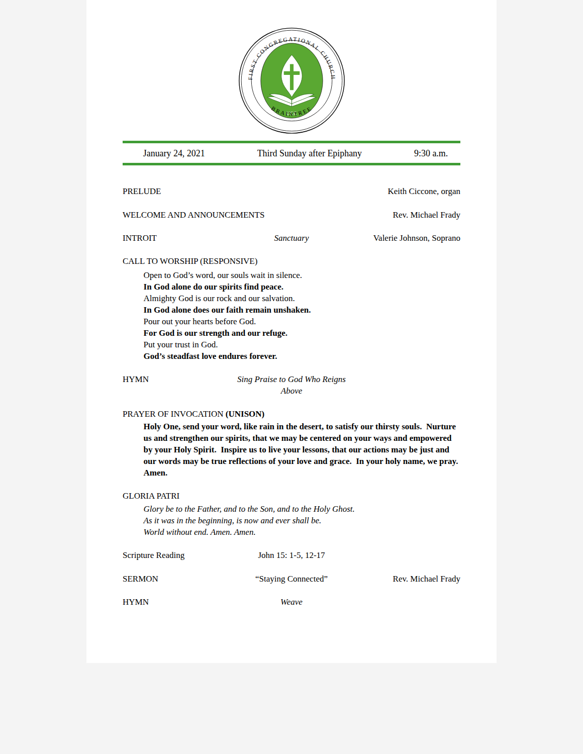UCC FIRST CONGREGATIONAL CHURCH BRAINTREE
January 24, 2021 Third Sunday after Epiphany 9:30 a.m.
Prelude Keith Ciccone, organ
Welcome and Announcements Rev. Michael Frady
Introit Sanctuary Valerie Johnson, Soprano
Call to Worship (Responsive)
Open to God’s word, our souls wait in silence.
In God alone do our spirits find peace.
Almighty God is our rock and our salvation.
In God alone does our faith remain unshaken.
Pour out your hearts before God.
For God is our strength and our refuge.
Put your trust in God.
God’s steadfast love endures forever.
Hymn Sing Praise to God Who Reigns Above
Prayer of Invocation (Unison)
Holy One, send your word, like rain in the desert, to satisfy our thirsty souls. Nurture us and strengthen our spirits, that we may be centered on your ways and empowered by your Holy Spirit. Inspire us to live your lessons, that our actions may be just and our words may be true reflections of your love and grace. In your holy name, we pray. Amen.
Gloria Patri
Glory be to the Father, and to the Son, and to the Holy Ghost.
As it was in the beginning, is now and ever shall be.
World without end. Amen. Amen.
Scripture Reading John 15: 1-5, 12-17
Sermon “Staying Connected” Rev. Michael Frady
Hymn Weave